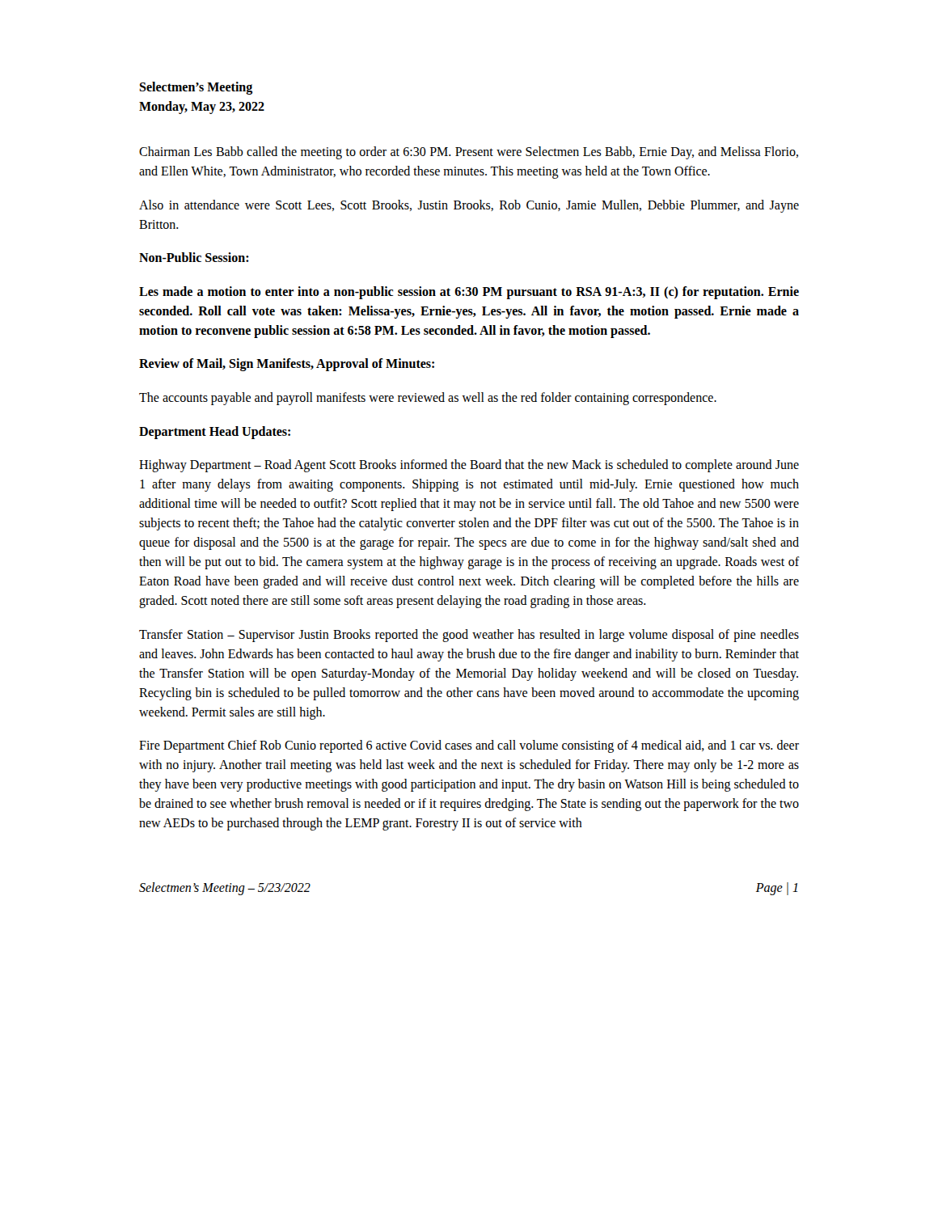Selectmen’s Meeting
Monday, May 23, 2022
Chairman Les Babb called the meeting to order at 6:30 PM. Present were Selectmen Les Babb, Ernie Day, and Melissa Florio, and Ellen White, Town Administrator, who recorded these minutes. This meeting was held at the Town Office.
Also in attendance were Scott Lees, Scott Brooks, Justin Brooks, Rob Cunio, Jamie Mullen, Debbie Plummer, and Jayne Britton.
Non-Public Session:
Les made a motion to enter into a non-public session at 6:30 PM pursuant to RSA 91-A:3, II (c) for reputation. Ernie seconded. Roll call vote was taken: Melissa-yes, Ernie-yes, Les-yes. All in favor, the motion passed. Ernie made a motion to reconvene public session at 6:58 PM. Les seconded. All in favor, the motion passed.
Review of Mail, Sign Manifests, Approval of Minutes:
The accounts payable and payroll manifests were reviewed as well as the red folder containing correspondence.
Department Head Updates:
Highway Department – Road Agent Scott Brooks informed the Board that the new Mack is scheduled to complete around June 1 after many delays from awaiting components. Shipping is not estimated until mid-July. Ernie questioned how much additional time will be needed to outfit? Scott replied that it may not be in service until fall. The old Tahoe and new 5500 were subjects to recent theft; the Tahoe had the catalytic converter stolen and the DPF filter was cut out of the 5500. The Tahoe is in queue for disposal and the 5500 is at the garage for repair. The specs are due to come in for the highway sand/salt shed and then will be put out to bid. The camera system at the highway garage is in the process of receiving an upgrade. Roads west of Eaton Road have been graded and will receive dust control next week. Ditch clearing will be completed before the hills are graded. Scott noted there are still some soft areas present delaying the road grading in those areas.
Transfer Station – Supervisor Justin Brooks reported the good weather has resulted in large volume disposal of pine needles and leaves. John Edwards has been contacted to haul away the brush due to the fire danger and inability to burn. Reminder that the Transfer Station will be open Saturday-Monday of the Memorial Day holiday weekend and will be closed on Tuesday. Recycling bin is scheduled to be pulled tomorrow and the other cans have been moved around to accommodate the upcoming weekend. Permit sales are still high.
Fire Department Chief Rob Cunio reported 6 active Covid cases and call volume consisting of 4 medical aid, and 1 car vs. deer with no injury. Another trail meeting was held last week and the next is scheduled for Friday. There may only be 1-2 more as they have been very productive meetings with good participation and input. The dry basin on Watson Hill is being scheduled to be drained to see whether brush removal is needed or if it requires dredging. The State is sending out the paperwork for the two new AEDs to be purchased through the LEMP grant. Forestry II is out of service with
Selectmen’s Meeting – 5/23/2022 Page | 1